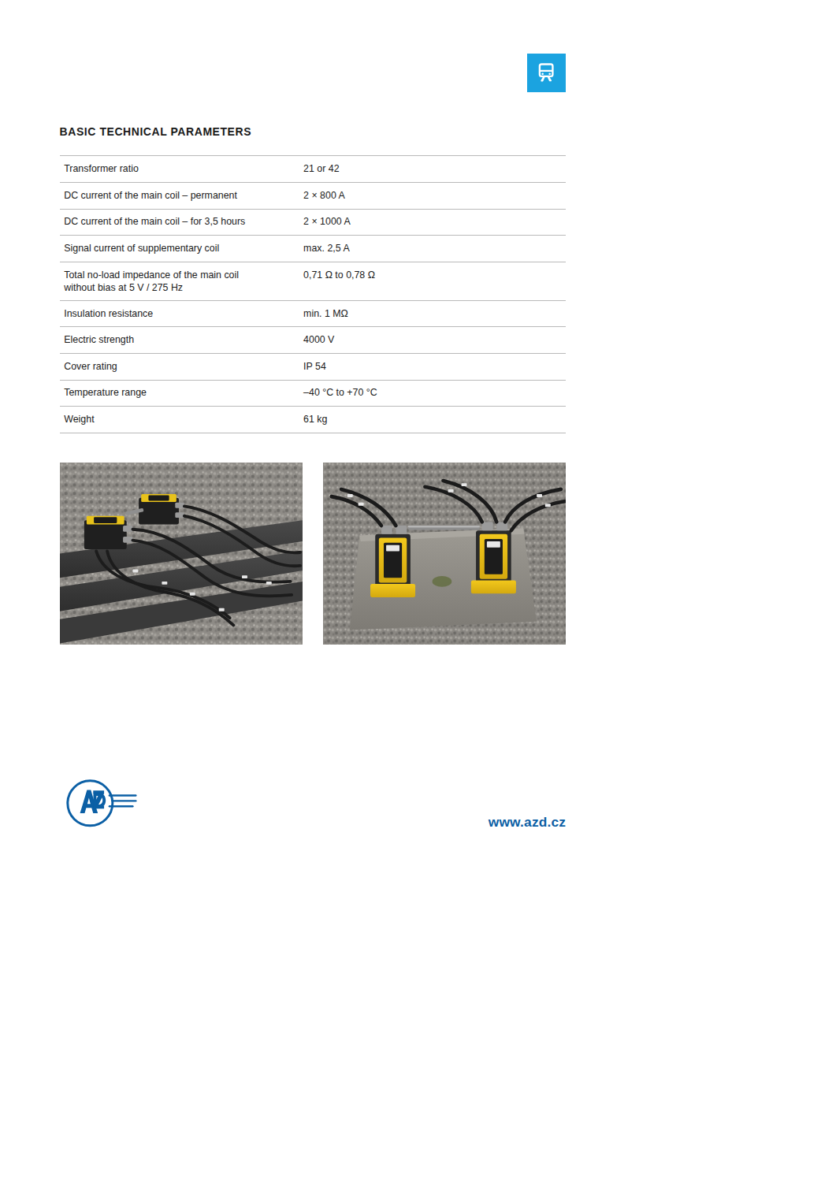Basic technical parameters
| Transformer ratio | 21 or 42 |
| DC current of the main coil – permanent | 2 × 800 A |
| DC current of the main coil – for 3,5 hours | 2 × 1000 A |
| Signal current of supplementary coil | max. 2,5 A |
| Total no-load impedance of the main coil without bias at 5 V / 275 Hz | 0,71 Ω to 0,78 Ω |
| Insulation resistance | min. 1 MΩ |
| Electric strength | 4000 V |
| Cover rating | IP 54 |
| Temperature range | –40 °C to +70 °C |
| Weight | 61 kg |
www.azd.cz